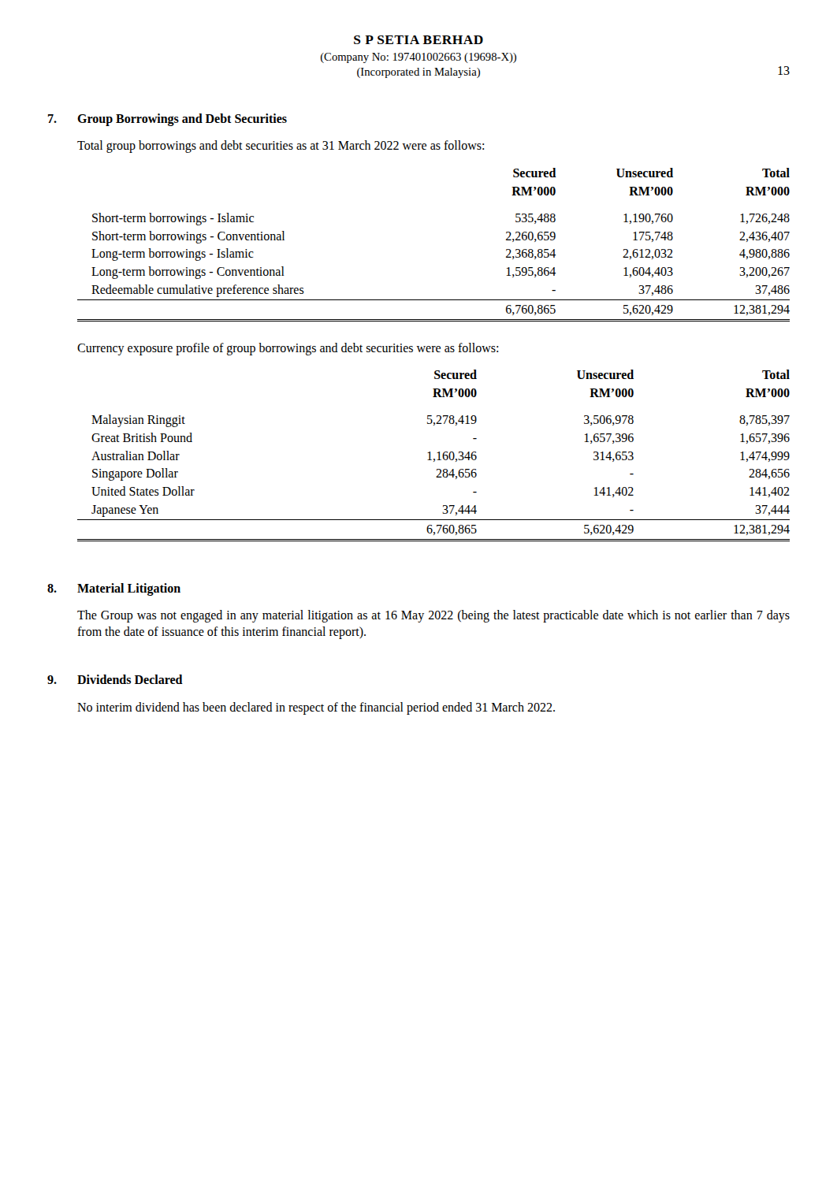S P SETIA BERHAD
(Company No: 197401002663 (19698-X))
(Incorporated in Malaysia)
13
7. Group Borrowings and Debt Securities
Total group borrowings and debt securities as at 31 March 2022 were as follows:
| | Secured | Unsecured | Total |
| --- | --- | --- | --- |
| | RM’000 | RM’000 | RM’000 |
| Short-term borrowings - Islamic | 535,488 | 1,190,760 | 1,726,248 |
| Short-term borrowings - Conventional | 2,260,659 | 175,748 | 2,436,407 |
| Long-term borrowings - Islamic | 2,368,854 | 2,612,032 | 4,980,886 |
| Long-term borrowings - Conventional | 1,595,864 | 1,604,403 | 3,200,267 |
| Redeemable cumulative preference shares | - | 37,486 | 37,486 |
| | 6,760,865 | 5,620,429 | 12,381,294 |
Currency exposure profile of group borrowings and debt securities were as follows:
| | Secured | Unsecured | Total |
| --- | --- | --- | --- |
| | RM’000 | RM’000 | RM’000 |
| Malaysian Ringgit | 5,278,419 | 3,506,978 | 8,785,397 |
| Great British Pound | - | 1,657,396 | 1,657,396 |
| Australian Dollar | 1,160,346 | 314,653 | 1,474,999 |
| Singapore Dollar | 284,656 | - | 284,656 |
| United States Dollar | - | 141,402 | 141,402 |
| Japanese Yen | 37,444 | - | 37,444 |
| | 6,760,865 | 5,620,429 | 12,381,294 |
8. Material Litigation
The Group was not engaged in any material litigation as at 16 May 2022 (being the latest practicable date which is not earlier than 7 days from the date of issuance of this interim financial report).
9. Dividends Declared
No interim dividend has been declared in respect of the financial period ended 31 March 2022.